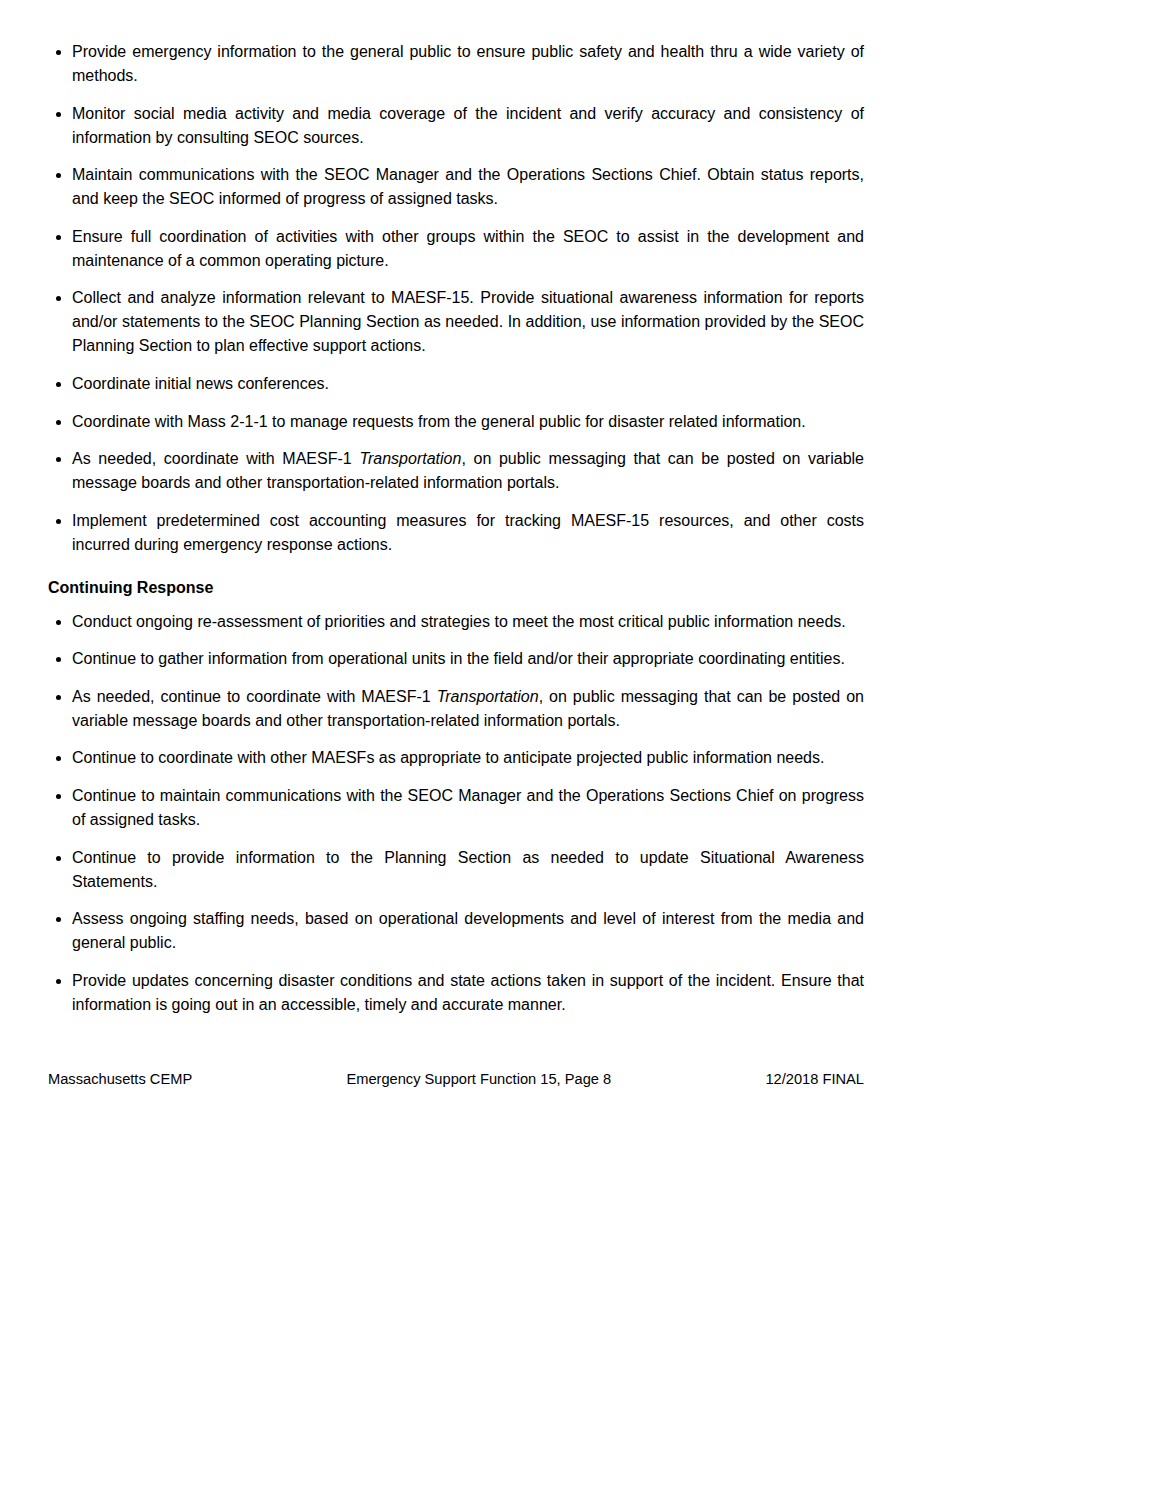Provide emergency information to the general public to ensure public safety and health thru a wide variety of methods.
Monitor social media activity and media coverage of the incident and verify accuracy and consistency of information by consulting SEOC sources.
Maintain communications with the SEOC Manager and the Operations Sections Chief. Obtain status reports, and keep the SEOC informed of progress of assigned tasks.
Ensure full coordination of activities with other groups within the SEOC to assist in the development and maintenance of a common operating picture.
Collect and analyze information relevant to MAESF-15. Provide situational awareness information for reports and/or statements to the SEOC Planning Section as needed. In addition, use information provided by the SEOC Planning Section to plan effective support actions.
Coordinate initial news conferences.
Coordinate with Mass 2-1-1 to manage requests from the general public for disaster related information.
As needed, coordinate with MAESF-1 Transportation, on public messaging that can be posted on variable message boards and other transportation-related information portals.
Implement predetermined cost accounting measures for tracking MAESF-15 resources, and other costs incurred during emergency response actions.
Continuing Response
Conduct ongoing re-assessment of priorities and strategies to meet the most critical public information needs.
Continue to gather information from operational units in the field and/or their appropriate coordinating entities.
As needed, continue to coordinate with MAESF-1 Transportation, on public messaging that can be posted on variable message boards and other transportation-related information portals.
Continue to coordinate with other MAESFs as appropriate to anticipate projected public information needs.
Continue to maintain communications with the SEOC Manager and the Operations Sections Chief on progress of assigned tasks.
Continue to provide information to the Planning Section as needed to update Situational Awareness Statements.
Assess ongoing staffing needs, based on operational developments and level of interest from the media and general public.
Provide updates concerning disaster conditions and state actions taken in support of the incident. Ensure that information is going out in an accessible, timely and accurate manner.
Massachusetts CEMP Emergency Support Function 15, Page 8 12/2018 FINAL